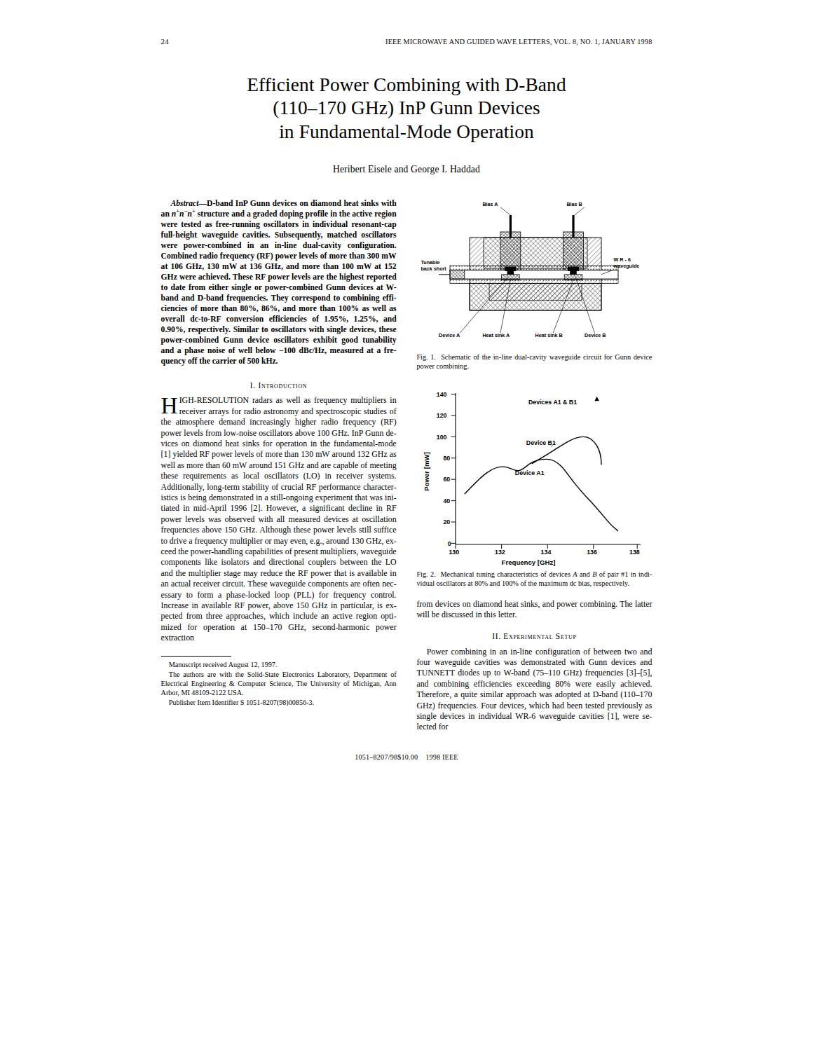24
IEEE MICROWAVE AND GUIDED WAVE LETTERS, VOL. 8, NO. 1, JANUARY 1998
Efficient Power Combining with D-Band
(110–170 GHz) InP Gunn Devices
in Fundamental-Mode Operation
Heribert Eisele and George I. Haddad
Abstract—D-band InP Gunn devices on diamond heat sinks with an n+n−n+ structure and a graded doping profile in the active region were tested as free-running oscillators in individual resonant-cap full-height waveguide cavities. Subsequently, matched oscillators were power-combined in an in-line dual-cavity configuration. Combined radio frequency (RF) power levels of more than 300 mW at 106 GHz, 130 mW at 136 GHz, and more than 100 mW at 152 GHz were achieved. These RF power levels are the highest reported to date from either single or power-combined Gunn devices at W-band and D-band frequencies. They correspond to combining efficiencies of more than 80%, 86%, and more than 100% as well as overall dc-to-RF conversion efficiencies of 1.95%, 1.25%, and 0.90%, respectively. Similar to oscillators with single devices, these power-combined Gunn device oscillators exhibit good tunability and a phase noise of well below −100 dBc/Hz, measured at a frequency off the carrier of 500 kHz.
I. Introduction
HIGH-RESOLUTION radars as well as frequency multipliers in receiver arrays for radio astronomy and spectroscopic studies of the atmosphere demand increasingly higher radio frequency (RF) power levels from low-noise oscillators above 100 GHz. InP Gunn devices on diamond heat sinks for operation in the fundamental-mode [1] yielded RF power levels of more than 130 mW around 132 GHz as well as more than 60 mW around 151 GHz and are capable of meeting these requirements as local oscillators (LO) in receiver systems. Additionally, long-term stability of crucial RF performance characteristics is being demonstrated in a still-ongoing experiment that was initiated in mid-April 1996 [2]. However, a significant decline in RF power levels was observed with all measured devices at oscillation frequencies above 150 GHz. Although these power levels still suffice to drive a frequency multiplier or may even, e.g., around 130 GHz, exceed the power-handling capabilities of present multipliers, waveguide components like isolators and directional couplers between the LO and the multiplier stage may reduce the RF power that is available in an actual receiver circuit. These waveguide components are often necessary to form a phase-locked loop (PLL) for frequency control. Increase in available RF power, above 150 GHz in particular, is expected from three approaches, which include an active region optimized for operation at 150–170 GHz, second-harmonic power extraction
Manuscript received August 12, 1997.
The authors are with the Solid-State Electronics Laboratory, Department of Electrical Engineering & Computer Science, The University of Michigan, Ann Arbor, MI 48109-2122 USA.
Publisher Item Identifier S 1051-8207(98)00856-3.
Bias A Bias B Tunable back short W R - 6 waveguide Device A Heat sink A Heat sink B Device B
Fig. 1. Schematic of the in-line dual-cavity waveguide circuit for Gunn device power combining.
140 120 100 80 60 40 20 0 130 132 134 136 138 Frequency [GHz] Power [mW] Devices A1 & B1 Device B1 Device A1
Fig. 2. Mechanical tuning characteristics of devices A and B of pair #1 in individual oscillators at 80% and 100% of the maximum dc bias, respectively.
from devices on diamond heat sinks, and power combining. The latter will be discussed in this letter.
II. Experimental Setup
Power combining in an in-line configuration of between two and four waveguide cavities was demonstrated with Gunn devices and TUNNETT diodes up to W-band (75–110 GHz) frequencies [3]–[5], and combining efficiencies exceeding 80% were easily achieved. Therefore, a quite similar approach was adopted at D-band (110–170 GHz) frequencies. Four devices, which had been tested previously as single devices in individual WR-6 waveguide cavities [1], were selected for
1051–8207/98$10.00 1998 IEEE